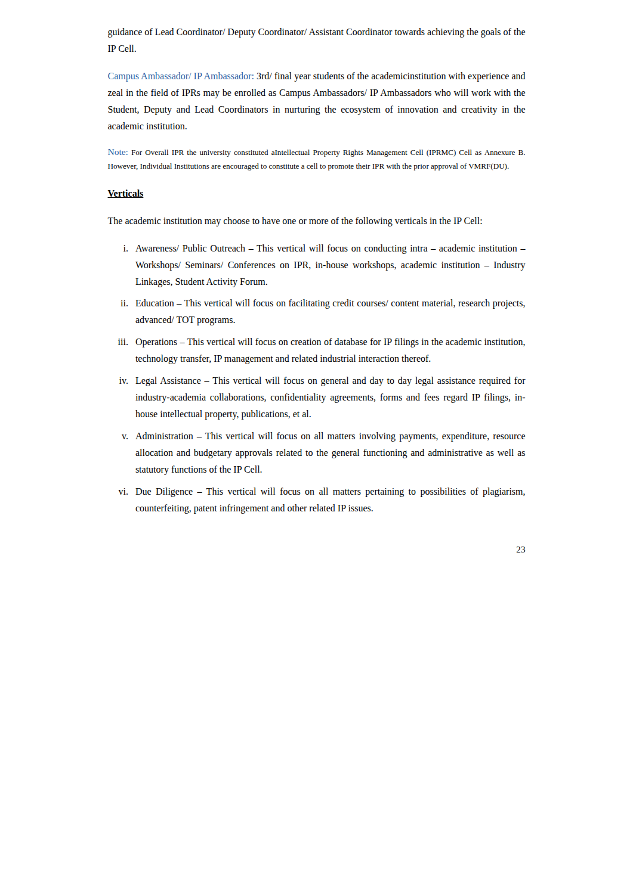guidance of Lead Coordinator/ Deputy Coordinator/ Assistant Coordinator towards achieving the goals of the IP Cell.
Campus Ambassador/ IP Ambassador: 3rd/ final year students of the academicinstitution with experience and zeal in the field of IPRs may be enrolled as Campus Ambassadors/ IP Ambassadors who will work with the Student, Deputy and Lead Coordinators in nurturing the ecosystem of innovation and creativity in the academic institution.
Note: For Overall IPR the university constituted aIntellectual Property Rights Management Cell (IPRMC) Cell as Annexure B. However, Individual Institutions are encouraged to constitute a cell to promote their IPR with the prior approval of VMRF(DU).
Verticals
The academic institution may choose to have one or more of the following verticals in the IP Cell:
Awareness/ Public Outreach – This vertical will focus on conducting intra – academic institution – Workshops/ Seminars/ Conferences on IPR, in-house workshops, academic institution – Industry Linkages, Student Activity Forum.
Education – This vertical will focus on facilitating credit courses/ content material, research projects, advanced/ TOT programs.
Operations – This vertical will focus on creation of database for IP filings in the academic institution, technology transfer, IP management and related industrial interaction thereof.
Legal Assistance – This vertical will focus on general and day to day legal assistance required for industry-academia collaborations, confidentiality agreements, forms and fees regard IP filings, in-house intellectual property, publications, et al.
Administration – This vertical will focus on all matters involving payments, expenditure, resource allocation and budgetary approvals related to the general functioning and administrative as well as statutory functions of the IP Cell.
Due Diligence – This vertical will focus on all matters pertaining to possibilities of plagiarism, counterfeiting, patent infringement and other related IP issues.
23